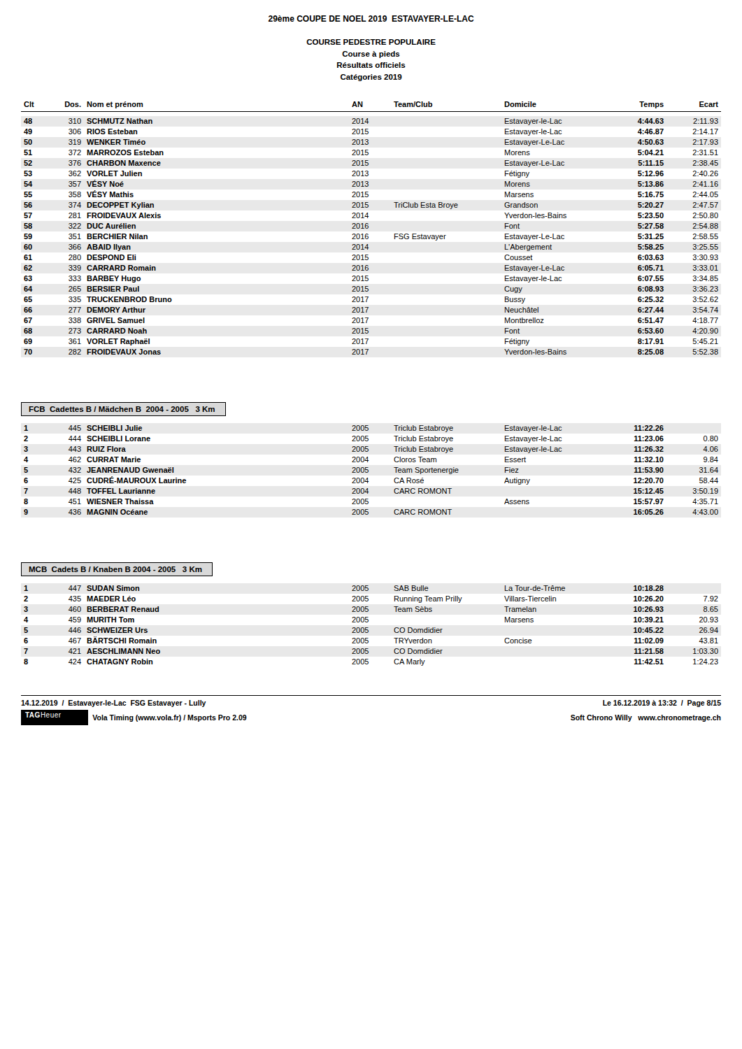29ème COUPE DE NOEL 2019 ESTAVAYER-LE-LAC
COURSE PEDESTRE POPULAIRE
Course à pieds
Résultats officiels
Catégories 2019
| Clt | Dos. | Nom et prénom | AN | Team/Club | Domicile | Temps | Ecart |
| --- | --- | --- | --- | --- | --- | --- | --- |
| 48 | 310 | SCHMUTZ Nathan | 2014 | | Estavayer-le-Lac | 4:44.63 | 2:11.93 |
| 49 | 306 | RIOS Esteban | 2015 | | Estavayer-le-Lac | 4:46.87 | 2:14.17 |
| 50 | 319 | WENKER Timéo | 2013 | | Estavayer-Le-Lac | 4:50.63 | 2:17.93 |
| 51 | 372 | MARROZOS Esteban | 2015 | | Morens | 5:04.21 | 2:31.51 |
| 52 | 376 | CHARBON Maxence | 2015 | | Estavayer-Le-Lac | 5:11.15 | 2:38.45 |
| 53 | 362 | VORLET Julien | 2013 | | Fétigny | 5:12.96 | 2:40.26 |
| 54 | 357 | VÉSY Noé | 2013 | | Morens | 5:13.86 | 2:41.16 |
| 55 | 358 | VÉSY Mathis | 2015 | | Marsens | 5:16.75 | 2:44.05 |
| 56 | 374 | DECOPPET Kylian | 2015 | TriClub Esta Broye | Grandson | 5:20.27 | 2:47.57 |
| 57 | 281 | FROIDEVAUX Alexis | 2014 | | Yverdon-les-Bains | 5:23.50 | 2:50.80 |
| 58 | 322 | DUC Aurélien | 2016 | | Font | 5:27.58 | 2:54.88 |
| 59 | 351 | BERCHIER Nilan | 2016 | FSG Estavayer | Estavayer-Le-Lac | 5:31.25 | 2:58.55 |
| 60 | 366 | ABAID Ilyan | 2014 | | L'Abergement | 5:58.25 | 3:25.55 |
| 61 | 280 | DESPOND Eli | 2015 | | Cousset | 6:03.63 | 3:30.93 |
| 62 | 339 | CARRARD Romain | 2016 | | Estavayer-Le-Lac | 6:05.71 | 3:33.01 |
| 63 | 333 | BARBEY Hugo | 2015 | | Estavayer-le-Lac | 6:07.55 | 3:34.85 |
| 64 | 265 | BERSIER Paul | 2015 | | Cugy | 6:08.93 | 3:36.23 |
| 65 | 335 | TRUCKENBROD Bruno | 2017 | | Bussy | 6:25.32 | 3:52.62 |
| 66 | 277 | DEMORY Arthur | 2017 | | Neuchâtel | 6:27.44 | 3:54.74 |
| 67 | 338 | GRIVEL Samuel | 2017 | | Montbrelloz | 6:51.47 | 4:18.77 |
| 68 | 273 | CARRARD Noah | 2015 | | Font | 6:53.60 | 4:20.90 |
| 69 | 361 | VORLET Raphaël | 2017 | | Fétigny | 8:17.91 | 5:45.21 |
| 70 | 282 | FROIDEVAUX Jonas | 2017 | | Yverdon-les-Bains | 8:25.08 | 5:52.38 |
FCB Cadettes B / Mädchen B 2004 - 2005 3 Km
| 1 | 445 | SCHEIBLI Julie | 2005 | Triclub Estabroye | Estavayer-le-Lac | 11:22.26 | |
| 2 | 444 | SCHEIBLI Lorane | 2005 | Triclub Estabroye | Estavayer-le-Lac | 11:23.06 | 0.80 |
| 3 | 443 | RUIZ Flora | 2005 | Triclub Estabroye | Estavayer-le-Lac | 11:26.32 | 4.06 |
| 4 | 462 | CURRAT Marie | 2004 | Cloros Team | Essert | 11:32.10 | 9.84 |
| 5 | 432 | JEANRENAUD Gwenaël | 2005 | Team Sportenergie | Fiez | 11:53.90 | 31.64 |
| 6 | 425 | CUDRÉ-MAUROUX Laurine | 2004 | CA Rosé | Autigny | 12:20.70 | 58.44 |
| 7 | 448 | TOFFEL Laurianne | 2004 | CARC ROMONT | | 15:12.45 | 3:50.19 |
| 8 | 451 | WIESNER Thaissa | 2005 | | Assens | 15:57.97 | 4:35.71 |
| 9 | 436 | MAGNIN Océane | 2005 | CARC ROMONT | | 16:05.26 | 4:43.00 |
MCB Cadets B / Knaben B 2004 - 2005 3 Km
| 1 | 447 | SUDAN Simon | 2005 | SAB Bulle | La Tour-de-Trême | 10:18.28 | |
| 2 | 435 | MAEDER Léo | 2005 | Running Team Prilly | Villars-Tiercelin | 10:26.20 | 7.92 |
| 3 | 460 | BERBERAT Renaud | 2005 | Team Sèbs | Tramelan | 10:26.93 | 8.65 |
| 4 | 459 | MURITH Tom | 2005 | | Marsens | 10:39.21 | 20.93 |
| 5 | 446 | SCHWEIZER Urs | 2005 | CO Domdidier | | 10:45.22 | 26.94 |
| 6 | 467 | BÄRTSCHI Romain | 2005 | TRYverdon | Concise | 11:02.09 | 43.81 |
| 7 | 421 | AESCHLIMANN Neo | 2005 | CO Domdidier | | 11:21.58 | 1:03.30 |
| 8 | 424 | CHATAGNY Robin | 2005 | CA Marly | | 11:42.51 | 1:24.23 |
14.12.2019 / Estavayer-le-Lac FSG Estavayer - Lully
Le 16.12.2019 à 13:32 / Page 8/15
TAGHeuer PROFESSIONAL TIMING Vola Timing (www.vola.fr) / Msports Pro 2.09
Soft Chrono Willy www.chronometrage.ch